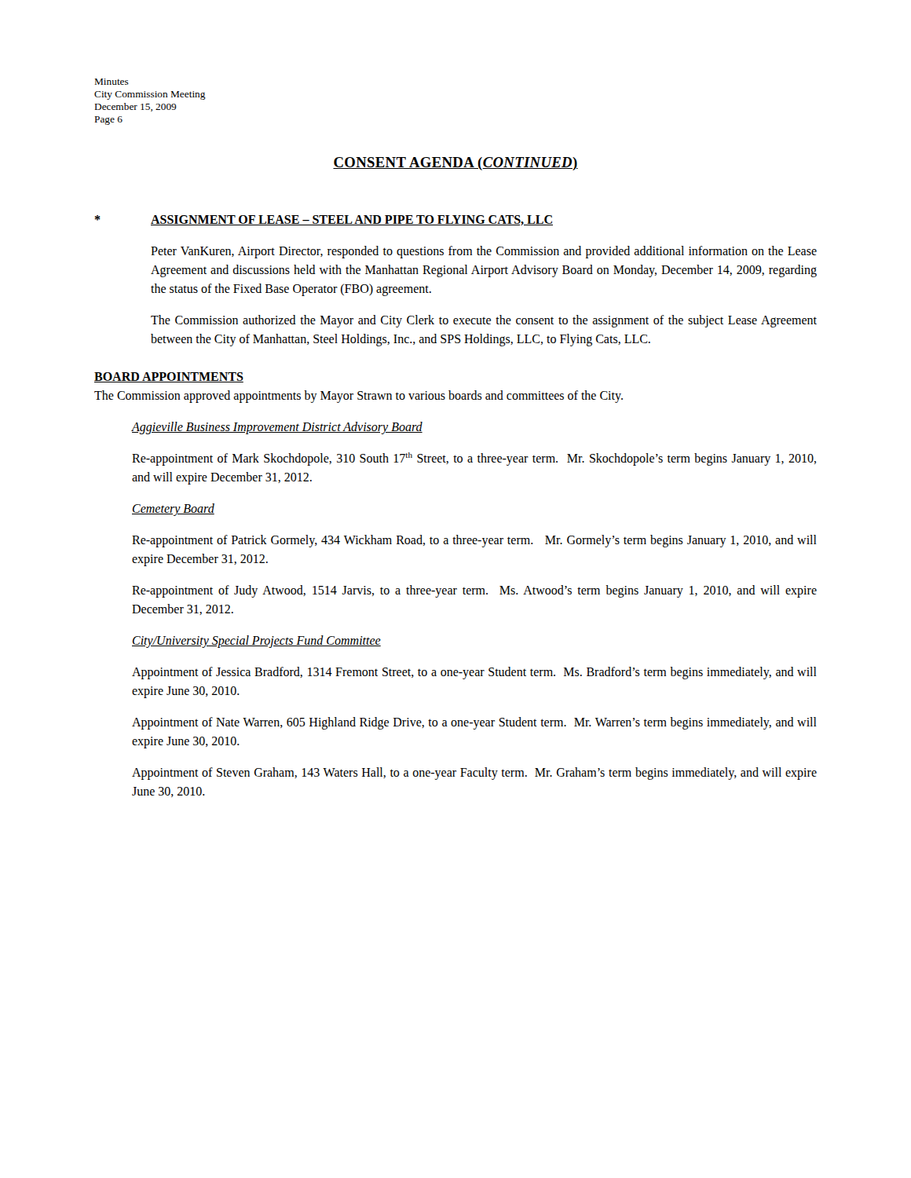Minutes
City Commission Meeting
December 15, 2009
Page 6
CONSENT AGENDA (CONTINUED)
*
Assignment of Lease – Steel and Pipe to Flying Cats, LLC
Peter VanKuren, Airport Director, responded to questions from the Commission and provided additional information on the Lease Agreement and discussions held with the Manhattan Regional Airport Advisory Board on Monday, December 14, 2009, regarding the status of the Fixed Base Operator (FBO) agreement.
The Commission authorized the Mayor and City Clerk to execute the consent to the assignment of the subject Lease Agreement between the City of Manhattan, Steel Holdings, Inc., and SPS Holdings, LLC, to Flying Cats, LLC.
Board Appointments
The Commission approved appointments by Mayor Strawn to various boards and committees of the City.
Aggieville Business Improvement District Advisory Board
Re-appointment of Mark Skochdopole, 310 South 17th Street, to a three-year term. Mr. Skochdopole’s term begins January 1, 2010, and will expire December 31, 2012.
Cemetery Board
Re-appointment of Patrick Gormely, 434 Wickham Road, to a three-year term. Mr. Gormely’s term begins January 1, 2010, and will expire December 31, 2012.
Re-appointment of Judy Atwood, 1514 Jarvis, to a three-year term. Ms. Atwood’s term begins January 1, 2010, and will expire December 31, 2012.
City/University Special Projects Fund Committee
Appointment of Jessica Bradford, 1314 Fremont Street, to a one-year Student term. Ms. Bradford’s term begins immediately, and will expire June 30, 2010.
Appointment of Nate Warren, 605 Highland Ridge Drive, to a one-year Student term. Mr. Warren’s term begins immediately, and will expire June 30, 2010.
Appointment of Steven Graham, 143 Waters Hall, to a one-year Faculty term. Mr. Graham’s term begins immediately, and will expire June 30, 2010.